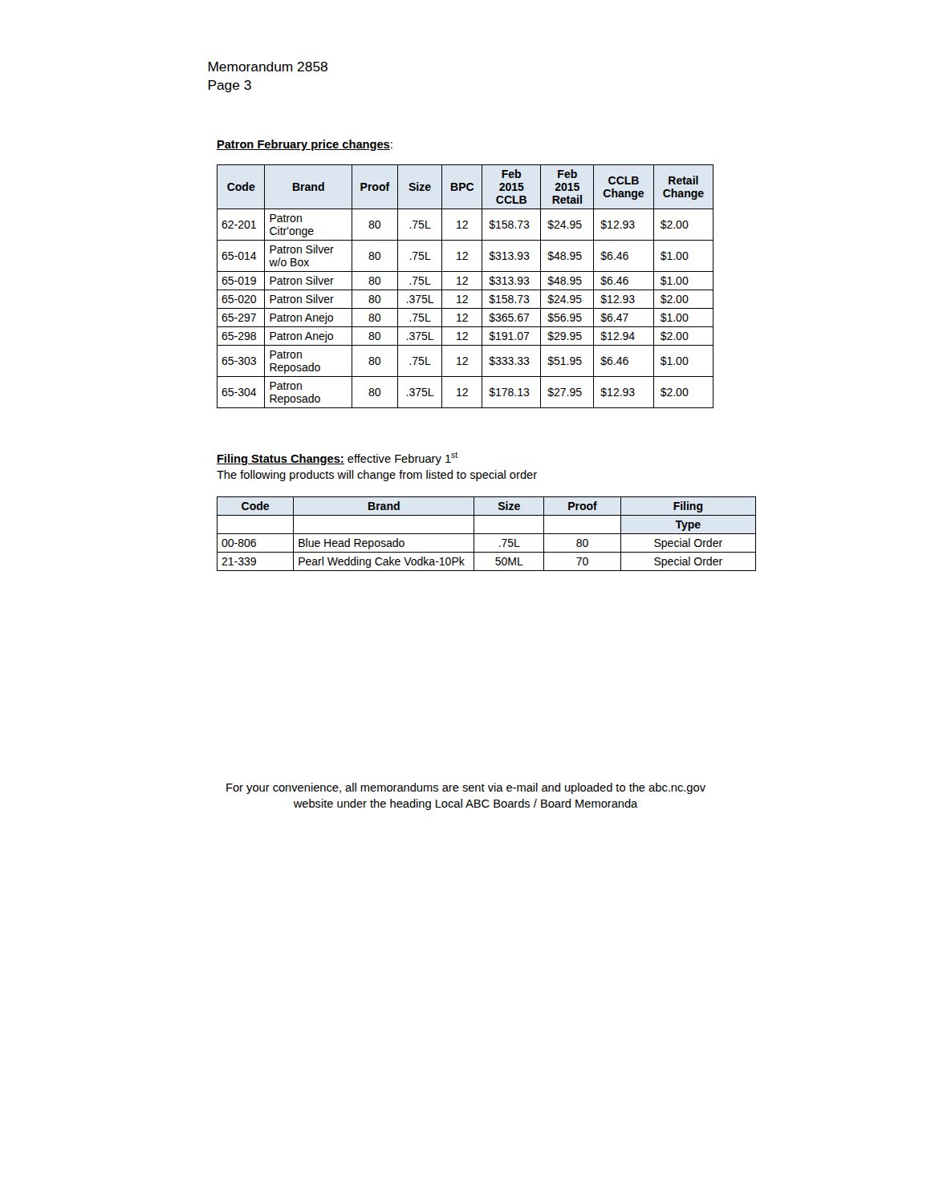Memorandum 2858
Page 3
Patron February price changes:
| Code | Brand | Proof | Size | BPC | Feb 2015 CCLB | Feb 2015 Retail | CCLB Change | Retail Change |
| --- | --- | --- | --- | --- | --- | --- | --- | --- |
| 62-201 | Patron Citr'onge | 80 | .75L | 12 | $158.73 | $24.95 | $12.93 | $2.00 |
| 65-014 | Patron Silver w/o Box | 80 | .75L | 12 | $313.93 | $48.95 | $6.46 | $1.00 |
| 65-019 | Patron Silver | 80 | .75L | 12 | $313.93 | $48.95 | $6.46 | $1.00 |
| 65-020 | Patron Silver | 80 | .375L | 12 | $158.73 | $24.95 | $12.93 | $2.00 |
| 65-297 | Patron Anejo | 80 | .75L | 12 | $365.67 | $56.95 | $6.47 | $1.00 |
| 65-298 | Patron Anejo | 80 | .375L | 12 | $191.07 | $29.95 | $12.94 | $2.00 |
| 65-303 | Patron Reposado | 80 | .75L | 12 | $333.33 | $51.95 | $6.46 | $1.00 |
| 65-304 | Patron Reposado | 80 | .375L | 12 | $178.13 | $27.95 | $12.93 | $2.00 |
Filing Status Changes: effective February 1st
The following products will change from listed to special order
| Code | Brand | Size | Proof | Filing |
| --- | --- | --- | --- | --- |
| | | | | Type |
| 00-806 | Blue Head Reposado | .75L | 80 | Special Order |
| 21-339 | Pearl Wedding Cake Vodka-10Pk | 50ML | 70 | Special Order |
For your convenience, all memorandums are sent via e-mail and uploaded to the abc.nc.gov website under the heading Local ABC Boards / Board Memoranda